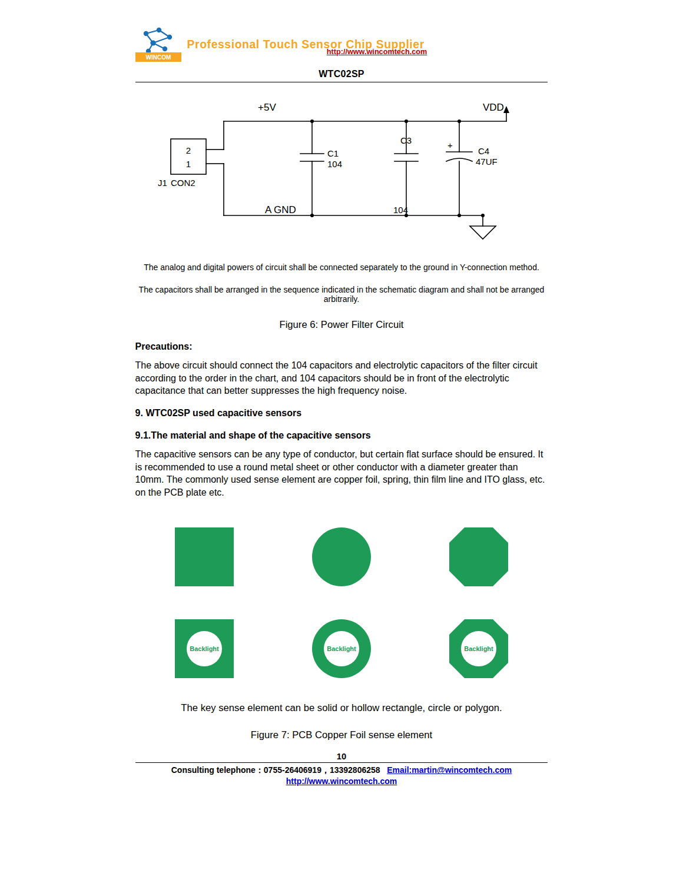WINCOM
Professional Touch Sensor Chip Supplier
http://www.wincomtech.com
WTC02SP
+5V VDD 2 1 J1 CON2 A GND C1 104 C3 104 + C4 47UF
The analog and digital powers of circuit shall be connected separately to the ground in Y-connection method.
The capacitors shall be arranged in the sequence indicated in the schematic diagram and shall not be arranged arbitrarily.
Figure 6: Power Filter Circuit
Precautions:
The above circuit should connect the 104 capacitors and electrolytic capacitors of the filter circuit according to the order in the chart, and 104 capacitors should be in front of the electrolytic capacitance that can better suppresses the high frequency noise.
9. WTC02SP used capacitive sensors
9.1.The material and shape of the capacitive sensors
The capacitive sensors can be any type of conductor, but certain flat surface should be ensured. It is recommended to use a round metal sheet or other conductor with a diameter greater than 10mm. The commonly used sense element are copper foil, spring, thin film line and ITO glass, etc. on the PCB plate etc.
Backlight
Backlight
Backlight
The key sense element can be solid or hollow rectangle, circle or polygon.
Figure 7: PCB Copper Foil sense element
10
Consulting telephone：0755-26406919，13392806258 Email:martin@wincomtech.com
http://www.wincomtech.com